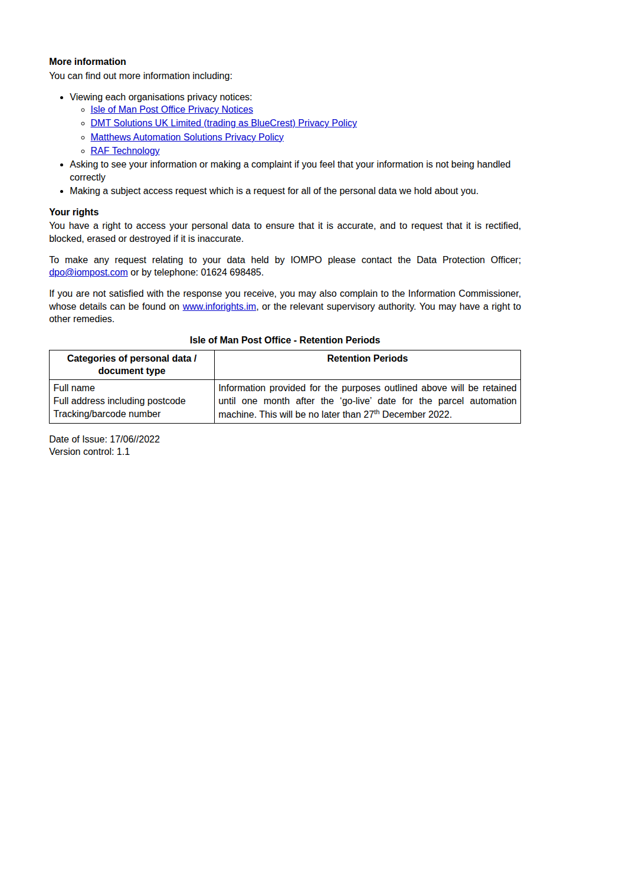More information
You can find out more information including:
Viewing each organisations privacy notices:
Isle of Man Post Office Privacy Notices
DMT Solutions UK Limited (trading as BlueCrest) Privacy Policy
Matthews Automation Solutions Privacy Policy
RAF Technology
Asking to see your information or making a complaint if you feel that your information is not being handled correctly
Making a subject access request which is a request for all of the personal data we hold about you.
Your rights
You have a right to access your personal data to ensure that it is accurate, and to request that it is rectified, blocked, erased or destroyed if it is inaccurate.
To make any request relating to your data held by IOMPO please contact the Data Protection Officer; dpo@iompost.com or by telephone: 01624 698485.
If you are not satisfied with the response you receive, you may also complain to the Information Commissioner, whose details can be found on www.inforights.im, or the relevant supervisory authority. You may have a right to other remedies.
Isle of Man Post Office - Retention Periods
| Categories of personal data / document type | Retention Periods |
| --- | --- |
| Full name Full address including postcode Tracking/barcode number | Information provided for the purposes outlined above will be retained until one month after the ‘go-live’ date for the parcel automation machine. This will be no later than 27 th December 2022. |
Date of Issue: 17/06//2022
Version control: 1.1